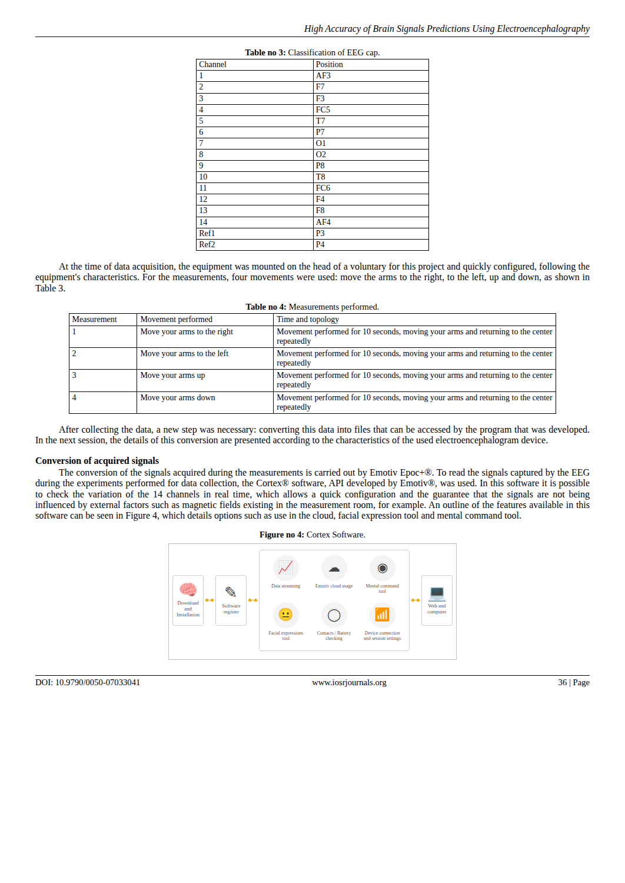High Accuracy of Brain Signals Predictions Using Electroencephalography
Table no 3: Classification of EEG cap.
| Channel | Position |
| 1 | AF3 |
| 2 | F7 |
| 3 | F3 |
| 4 | FC5 |
| 5 | T7 |
| 6 | P7 |
| 7 | O1 |
| 8 | O2 |
| 9 | P8 |
| 10 | T8 |
| 11 | FC6 |
| 12 | F4 |
| 13 | F8 |
| 14 | AF4 |
| Ref1 | P3 |
| Ref2 | P4 |
At the time of data acquisition, the equipment was mounted on the head of a voluntary for this project and quickly configured, following the equipment's characteristics. For the measurements, four movements were used: move the arms to the right, to the left, up and down, as shown in Table 3.
Table no 4: Measurements performed.
| Measurement | Movement performed | Time and topology |
| 1 | Move your arms to the right | Movement performed for 10 seconds, moving your arms and returning to the center repeatedly |
| 2 | Move your arms to the left | Movement performed for 10 seconds, moving your arms and returning to the center repeatedly |
| 3 | Move your arms up | Movement performed for 10 seconds, moving your arms and returning to the center repeatedly |
| 4 | Move your arms down | Movement performed for 10 seconds, moving your arms and returning to the center repeatedly |
After collecting the data, a new step was necessary: converting this data into files that can be accessed by the program that was developed. In the next session, the details of this conversion are presented according to the characteristics of the used electroencephalogram device.
Conversion of acquired signals
The conversion of the signals acquired during the measurements is carried out by Emotiv Epoc+®. To read the signals captured by the EEG during the experiments performed for data collection, the Cortex® software, API developed by Emotiv®, was used. In this software it is possible to check the variation of the 14 channels in real time, which allows a quick configuration and the guarantee that the signals are not being influenced by external factors such as magnetic fields existing in the measurement room, for example. An outline of the features available in this software can be seen in Figure 4, which details options such as use in the cloud, facial expression tool and mental command tool.
Figure no 4: Cortex Software.
🧠
Download and
Installation
✎
Software register
📈
Data streaming
☁
Emotiv cloud usage
◉
Mental command
tool
😐
Facial expressions
tool
◯
Contacts / Battery
checking
📶
Device connection
and session settings
💻
Web and computer
DOI: 10.9790/0050-07033041 www.iosrjournals.org 36 | Page